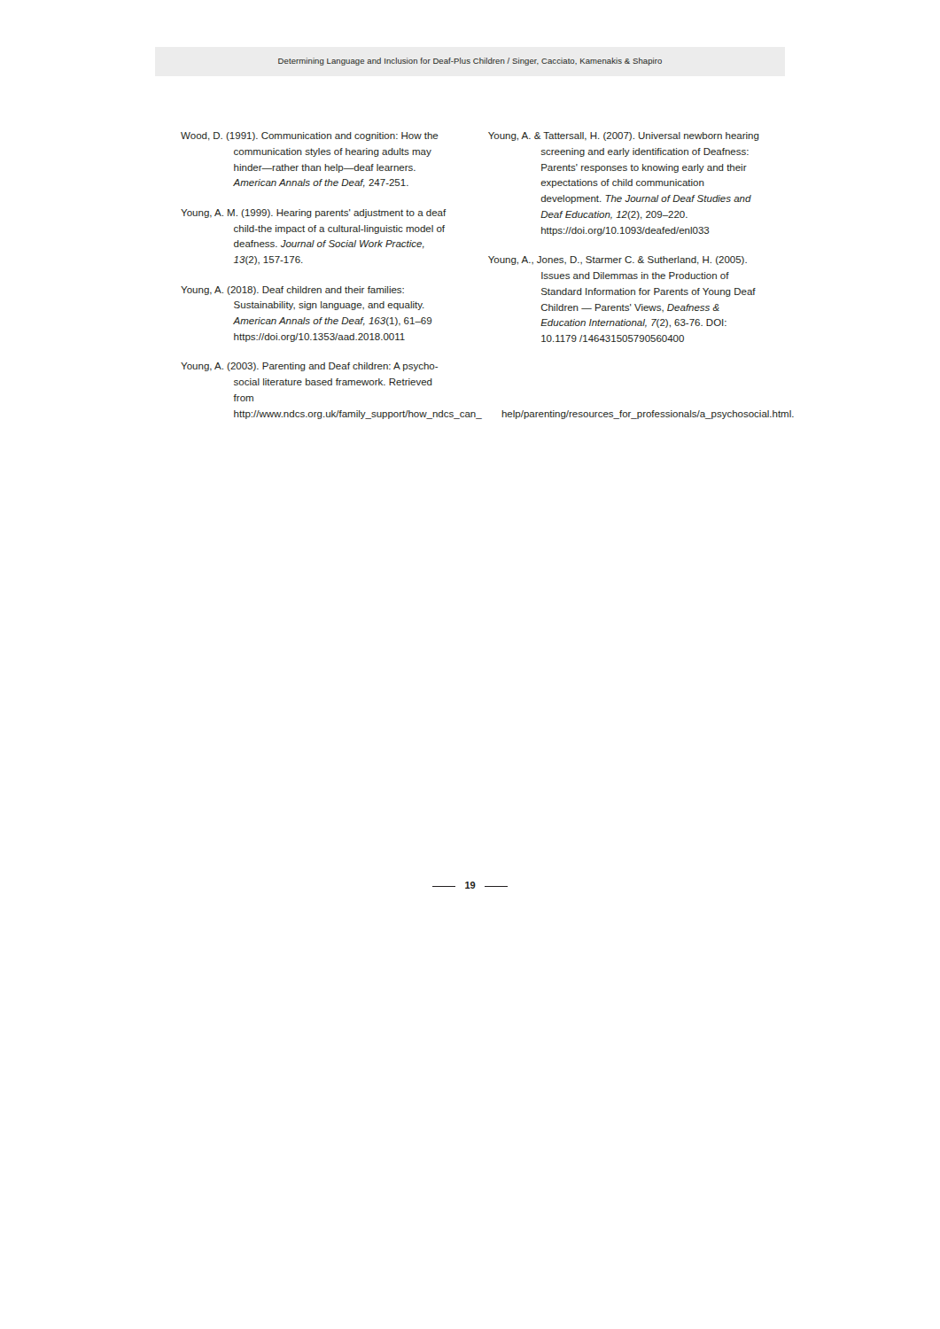Determining Language and Inclusion for Deaf-Plus Children / Singer, Cacciato, Kamenakis & Shapiro
Wood, D. (1991). Communication and cognition: How the communication styles of hearing adults may hinder—rather than help—deaf learners. American Annals of the Deaf, 247-251.
Young, A. M. (1999). Hearing parents' adjustment to a deaf child-the impact of a cultural-linguistic model of deafness. Journal of Social Work Practice, 13(2), 157-176.
Young, A. (2018). Deaf children and their families: Sustainability, sign language, and equality. American Annals of the Deaf, 163(1), 61–69 https://doi.org/10.1353/aad.2018.0011
Young, A. (2003). Parenting and Deaf children: A psycho-social literature based framework. Retrieved from http://www.ndcs.org.uk/family_support/how_ndcs_can_ help/parenting/resources_for_professionals/a_psychosocial.html.
Young, A. & Tattersall, H. (2007). Universal newborn hearing screening and early identification of Deafness: Parents' responses to knowing early and their expectations of child communication development. The Journal of Deaf Studies and Deaf Education, 12(2), 209–220. https://doi.org/10.1093/deafed/enl033
Young, A., Jones, D., Starmer C. & Sutherland, H. (2005). Issues and Dilemmas in the Production of Standard Information for Parents of Young Deaf Children — Parents' Views, Deafness & Education International, 7(2), 63-76. DOI: 10.1179 /146431505790560400
19